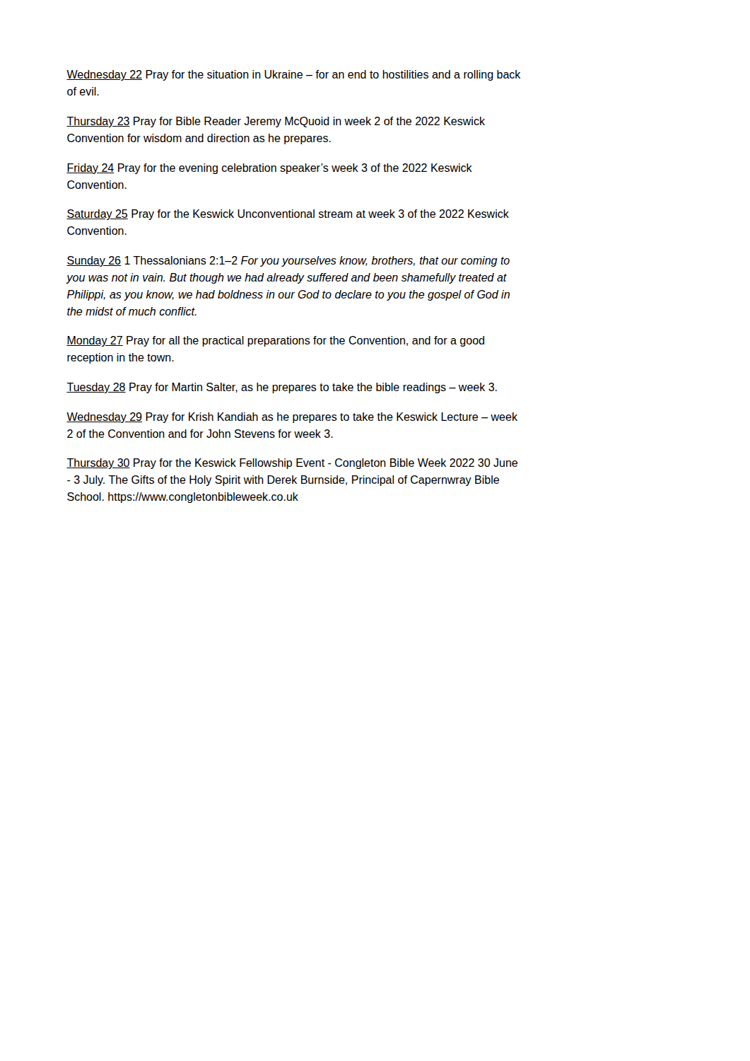Wednesday 22 Pray for the situation in Ukraine – for an end to hostilities and a rolling back of evil.
Thursday 23 Pray for Bible Reader Jeremy McQuoid in week 2 of the 2022 Keswick Convention for wisdom and direction as he prepares.
Friday 24 Pray for the evening celebration speaker’s week 3 of the 2022 Keswick Convention.
Saturday 25 Pray for the Keswick Unconventional stream at week 3 of the 2022 Keswick Convention.
Sunday 26 1 Thessalonians 2:1–2 For you yourselves know, brothers, that our coming to you was not in vain. But though we had already suffered and been shamefully treated at Philippi, as you know, we had boldness in our God to declare to you the gospel of God in the midst of much conflict.
Monday 27 Pray for all the practical preparations for the Convention, and for a good reception in the town.
Tuesday 28 Pray for Martin Salter, as he prepares to take the bible readings – week 3.
Wednesday 29 Pray for Krish Kandiah as he prepares to take the Keswick Lecture – week 2 of the Convention and for John Stevens for week 3.
Thursday 30 Pray for the Keswick Fellowship Event - Congleton Bible Week 2022 30 June - 3 July. The Gifts of the Holy Spirit with Derek Burnside, Principal of Capernwray Bible School. https://www.congletonbibleweek.co.uk